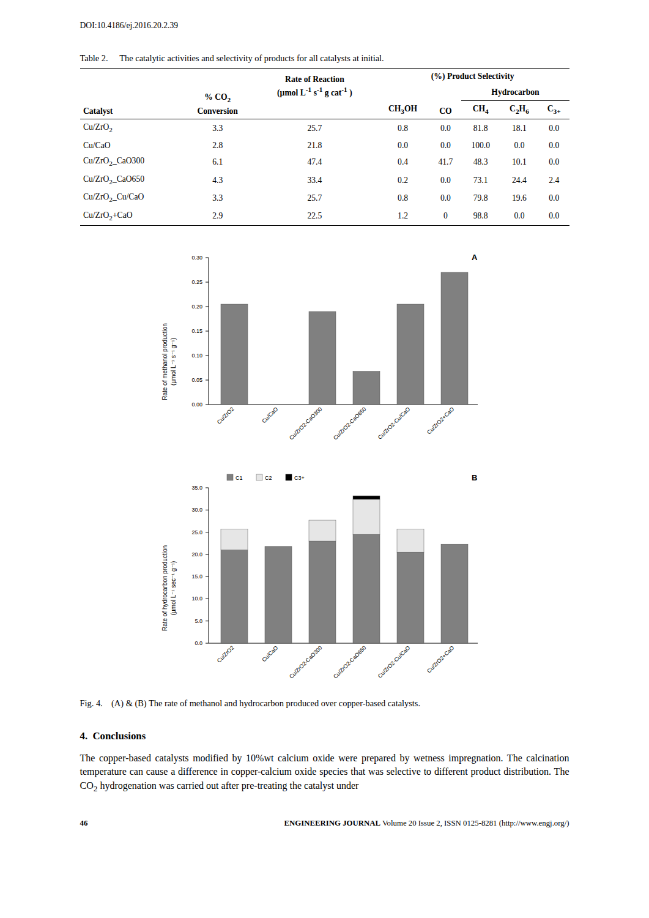DOI:10.4186/ej.2016.20.2.39
Table 2. The catalytic activities and selectivity of products for all catalysts at initial.
| Catalyst | % CO 2 Conversion | Rate of Reaction (µmol L -1 s -1 g cat -1 ) | (%) Product Selectivity |
| --- | --- | --- | --- |
| CH 3 OH | CO | Hydrocarbon |
| | CH 4 | C 2 H 6 | C 3+ |
| Cu/ZrO 2 | 3.3 | 25.7 | 0.8 | 0.0 | 81.8 | 18.1 | 0.0 |
| Cu/CaO | 2.8 | 21.8 | 0.0 | 0.0 | 100.0 | 0.0 | 0.0 |
| Cu/ZrO 2 _CaO300 | 6.1 | 47.4 | 0.4 | 41.7 | 48.3 | 10.1 | 0.0 |
| Cu/ZrO 2 _CaO650 | 4.3 | 33.4 | 0.2 | 0.0 | 73.1 | 24.4 | 2.4 |
| Cu/ZrO 2 _Cu/CaO | 3.3 | 25.7 | 0.8 | 0.0 | 79.8 | 19.6 | 0.0 |
| Cu/ZrO 2 +CaO | 2.9 | 22.5 | 1.2 | 0 | 98.8 | 0.0 | 0.0 |
A Rate of methanol production (µmol L⁻¹ s⁻¹ g⁻¹) 0.00 0.05 0.10 0.15 0.20 0.25 0.30 Cu/ZrO2 Cu/CaO Cu/ZrO2-CaO300 Cu/ZrO2-CaO650 Cu/ZrO2-Cu/CaO Cu/ZrO2+CaO
B C1 C2 C3+ Rate of hydrocarbon production (µmol L⁻¹ sec⁻¹ g⁻¹) 0.0 5.0 10.0 15.0 20.0 25.0 30.0 35.0 Cu/ZrO2 Cu/CaO Cu/ZrO2-CaO300 Cu/ZrO2-CaO650 Cu/ZrO2-Cu/CaO Cu/ZrO2+CaO
Fig. 4. (A) & (B) The rate of methanol and hydrocarbon produced over copper-based catalysts.
4. Conclusions
The copper-based catalysts modified by 10%wt calcium oxide were prepared by wetness impregnation. The calcination temperature can cause a difference in copper-calcium oxide species that was selective to different product distribution. The CO2 hydrogenation was carried out after pre-treating the catalyst under
46 ENGINEERING JOURNAL Volume 20 Issue 2, ISSN 0125-8281 (http://www.engj.org/)